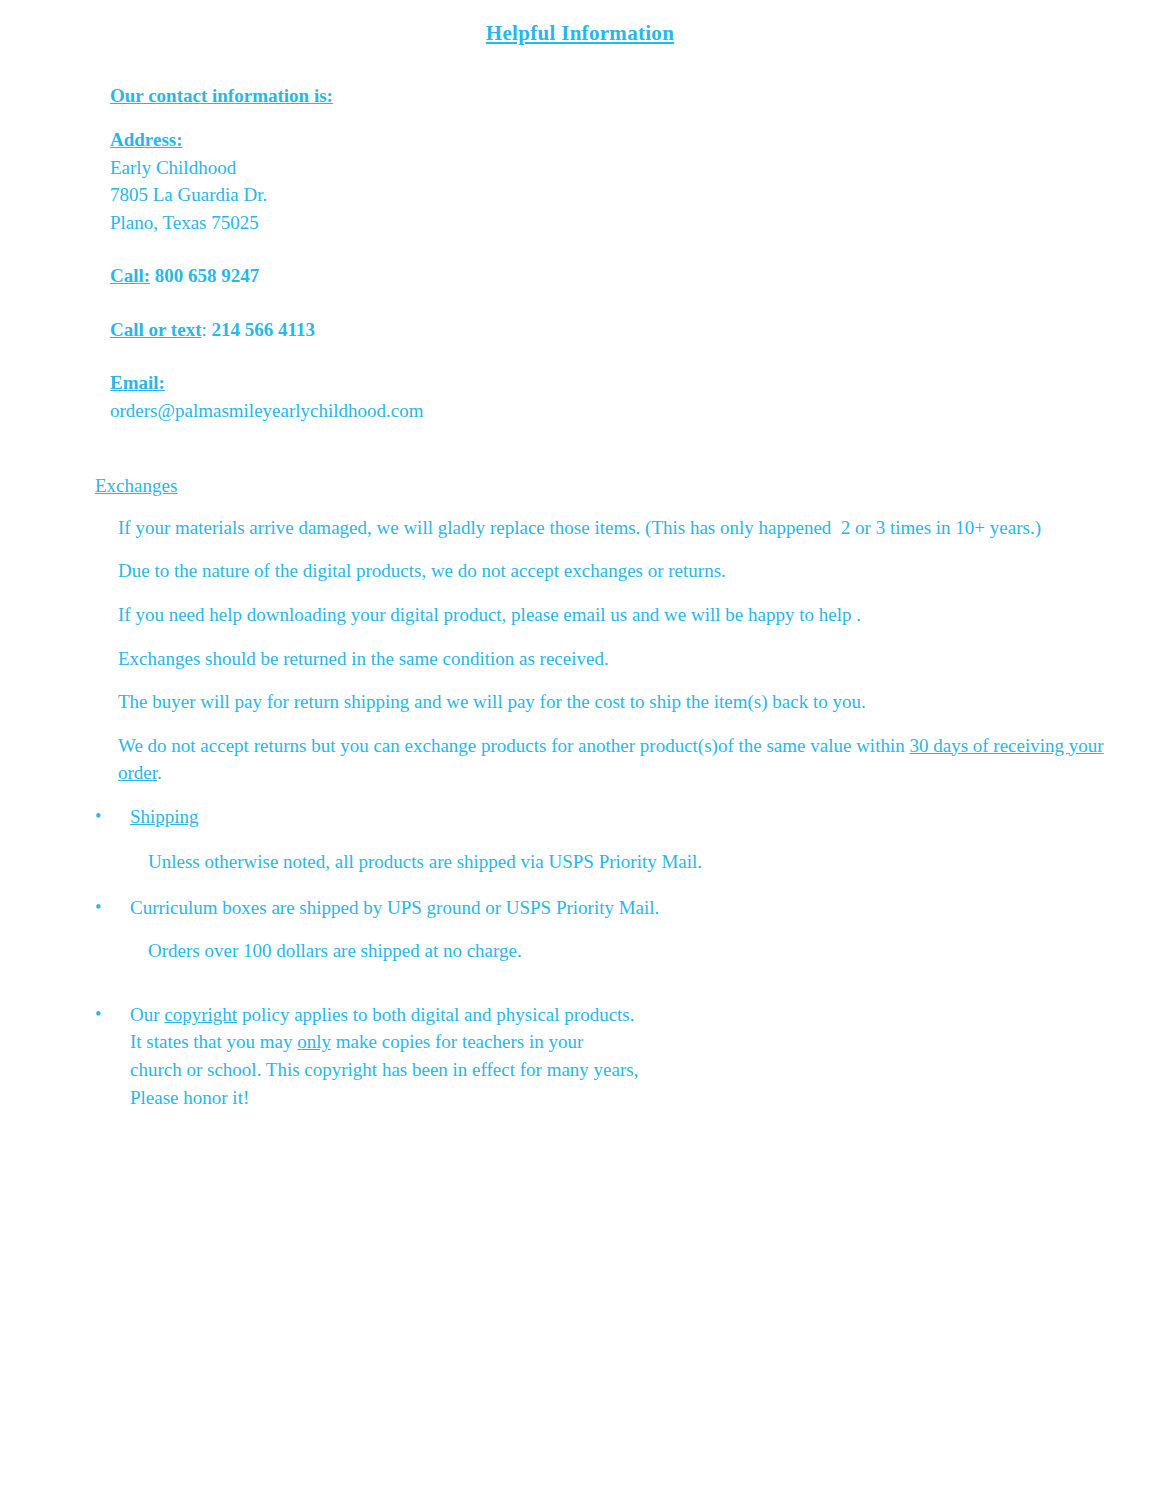Helpful Information
Our contact information is:
Address:
Early Childhood
7805 La Guardia Dr.
Plano, Texas 75025
Call: 800 658 9247
Call or text: 214 566 4113
Email:
orders@palmasmileyearlychildhood.com
Exchanges
If your materials arrive damaged, we will gladly replace those items. (This has only happened 2 or 3 times in 10+ years.)
Due to the nature of the digital products, we do not accept exchanges or returns.
If you need help downloading your digital product, please email us and we will be happy to help .
Exchanges should be returned in the same condition as received.
The buyer will pay for return shipping and we will pay for the cost to ship the item(s) back to you.
We do not accept returns but you can exchange products for another product(s)of the same value within 30 days of receiving your order.
Shipping
Unless otherwise noted, all products are shipped via USPS Priority Mail.
Curriculum boxes are shipped by UPS ground or USPS Priority Mail.
Orders over 100 dollars are shipped at no charge.
Our copyright policy applies to both digital and physical products.
It states that you may only make copies for teachers in your
church or school. This copyright has been in effect for many years,
Please honor it!